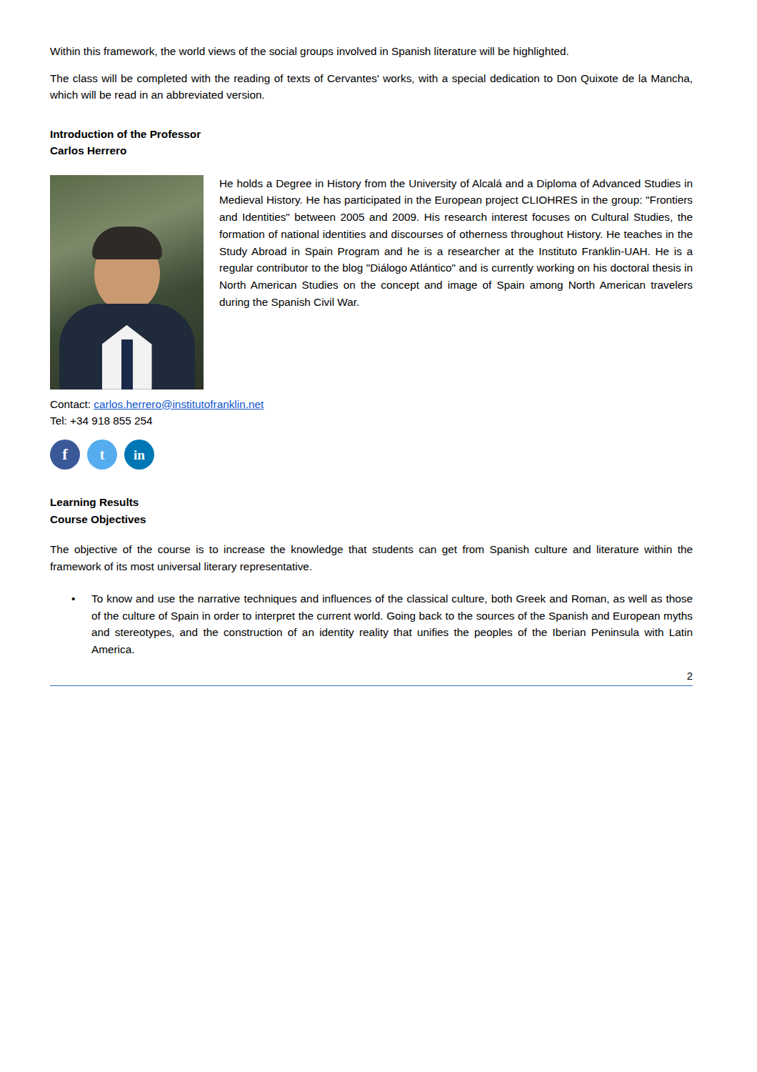Within this framework, the world views of the social groups involved in Spanish literature will be highlighted.
The class will be completed with the reading of texts of Cervantes' works, with a special dedication to Don Quixote de la Mancha, which will be read in an abbreviated version.
Introduction of the Professor
Carlos Herrero
He holds a Degree in History from the University of Alcalá and a Diploma of Advanced Studies in Medieval History. He has participated in the European project CLIOHRES in the group: "Frontiers and Identities" between 2005 and 2009. His research interest focuses on Cultural Studies, the formation of national identities and discourses of otherness throughout History. He teaches in the Study Abroad in Spain Program and he is a researcher at the Instituto Franklin-UAH. He is a regular contributor to the blog "Diálogo Atlántico" and is currently working on his doctoral thesis in North American Studies on the concept and image of Spain among North American travelers during the Spanish Civil War.
Contact: carlos.herrero@institutofranklin.net
Tel: +34 918 855 254
f t in
Learning Results
Course Objectives
The objective of the course is to increase the knowledge that students can get from Spanish culture and literature within the framework of its most universal literary representative.
To know and use the narrative techniques and influences of the classical culture, both Greek and Roman, as well as those of the culture of Spain in order to interpret the current world. Going back to the sources of the Spanish and European myths and stereotypes, and the construction of an identity reality that unifies the peoples of the Iberian Peninsula with Latin America.
2